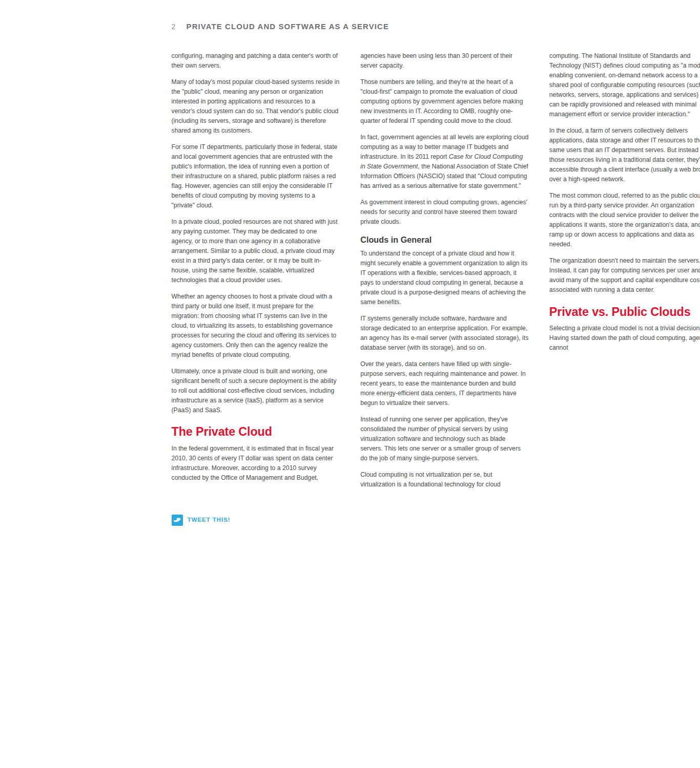2 Private Cloud and Software as a Service
configuring, managing and patching a data center's worth of their own servers.
Many of today's most popular cloud-based systems reside in the "public" cloud, meaning any person or organization interested in porting applications and resources to a vendor's cloud system can do so. That vendor's public cloud (including its servers, storage and software) is therefore shared among its customers.
For some IT departments, particularly those in federal, state and local government agencies that are entrusted with the public's information, the idea of running even a portion of their infrastructure on a shared, public platform raises a red flag. However, agencies can still enjoy the considerable IT benefits of cloud computing by moving systems to a "private" cloud.
In a private cloud, pooled resources are not shared with just any paying customer. They may be dedicated to one agency, or to more than one agency in a collaborative arrangement. Similar to a public cloud, a private cloud may exist in a third party's data center, or it may be built in-house, using the same flexible, scalable, virtualized technologies that a cloud provider uses.
Whether an agency chooses to host a private cloud with a third party or build one itself, it must prepare for the migration: from choosing what IT systems can live in the cloud, to virtualizing its assets, to establishing governance processes for securing the cloud and offering its services to agency customers. Only then can the agency realize the myriad benefits of private cloud computing.
Ultimately, once a private cloud is built and working, one significant benefit of such a secure deployment is the ability to roll out additional cost-effective cloud services, including infrastructure as a service (IaaS), platform as a service (PaaS) and SaaS.
The Private Cloud
In the federal government, it is estimated that in fiscal year 2010, 30 cents of every IT dollar was spent on data center infrastructure. Moreover, according to a 2010 survey conducted by the Office of Management and Budget, agencies have been using less than 30 percent of their server capacity.
Those numbers are telling, and they're at the heart of a "cloud-first" campaign to promote the evaluation of cloud computing options by government agencies before making new investments in IT. According to OMB, roughly one-quarter of federal IT spending could move to the cloud.
In fact, government agencies at all levels are exploring cloud computing as a way to better manage IT budgets and infrastructure. In its 2011 report Case for Cloud Computing in State Government, the National Association of State Chief Information Officers (NASCIO) stated that "Cloud computing has arrived as a serious alternative for state government."
As government interest in cloud computing grows, agencies' needs for security and control have steered them toward private clouds.
Clouds in General
To understand the concept of a private cloud and how it might securely enable a government organization to align its IT operations with a flexible, services-based approach, it pays to understand cloud computing in general, because a private cloud is a purpose-designed means of achieving the same benefits.
IT systems generally include software, hardware and storage dedicated to an enterprise application. For example, an agency has its e-mail server (with associated storage), its database server (with its storage), and so on.
Over the years, data centers have filled up with single-purpose servers, each requiring maintenance and power. In recent years, to ease the maintenance burden and build more energy-efficient data centers, IT departments have begun to virtualize their servers.
Instead of running one server per application, they've consolidated the number of physical servers by using virtualization software and technology such as blade servers. This lets one server or a smaller group of servers do the job of many single-purpose servers.
Cloud computing is not virtualization per se, but virtualization is a foundational technology for cloud computing. The National Institute of Standards and Technology (NIST) defines cloud computing as "a model for enabling convenient, on-demand network access to a shared pool of configurable computing resources (such as networks, servers, storage, applications and services) that can be rapidly provisioned and released with minimal management effort or service provider interaction."
In the cloud, a farm of servers collectively delivers applications, data storage and other IT resources to the same users that an IT department serves. But instead of those resources living in a traditional data center, they're accessible through a client interface (usually a web browser) over a high-speed network.
The most common cloud, referred to as the public cloud, is run by a third-party service provider. An organization contracts with the cloud service provider to deliver the applications it wants, store the organization's data, and ramp up or down access to applications and data as needed.
The organization doesn't need to maintain the servers. Instead, it can pay for computing services per user and avoid many of the support and capital expenditure costs associated with running a data center.
Private vs. Public Clouds
Selecting a private cloud model is not a trivial decision. Having started down the path of cloud computing, agencies cannot
Tweet This!